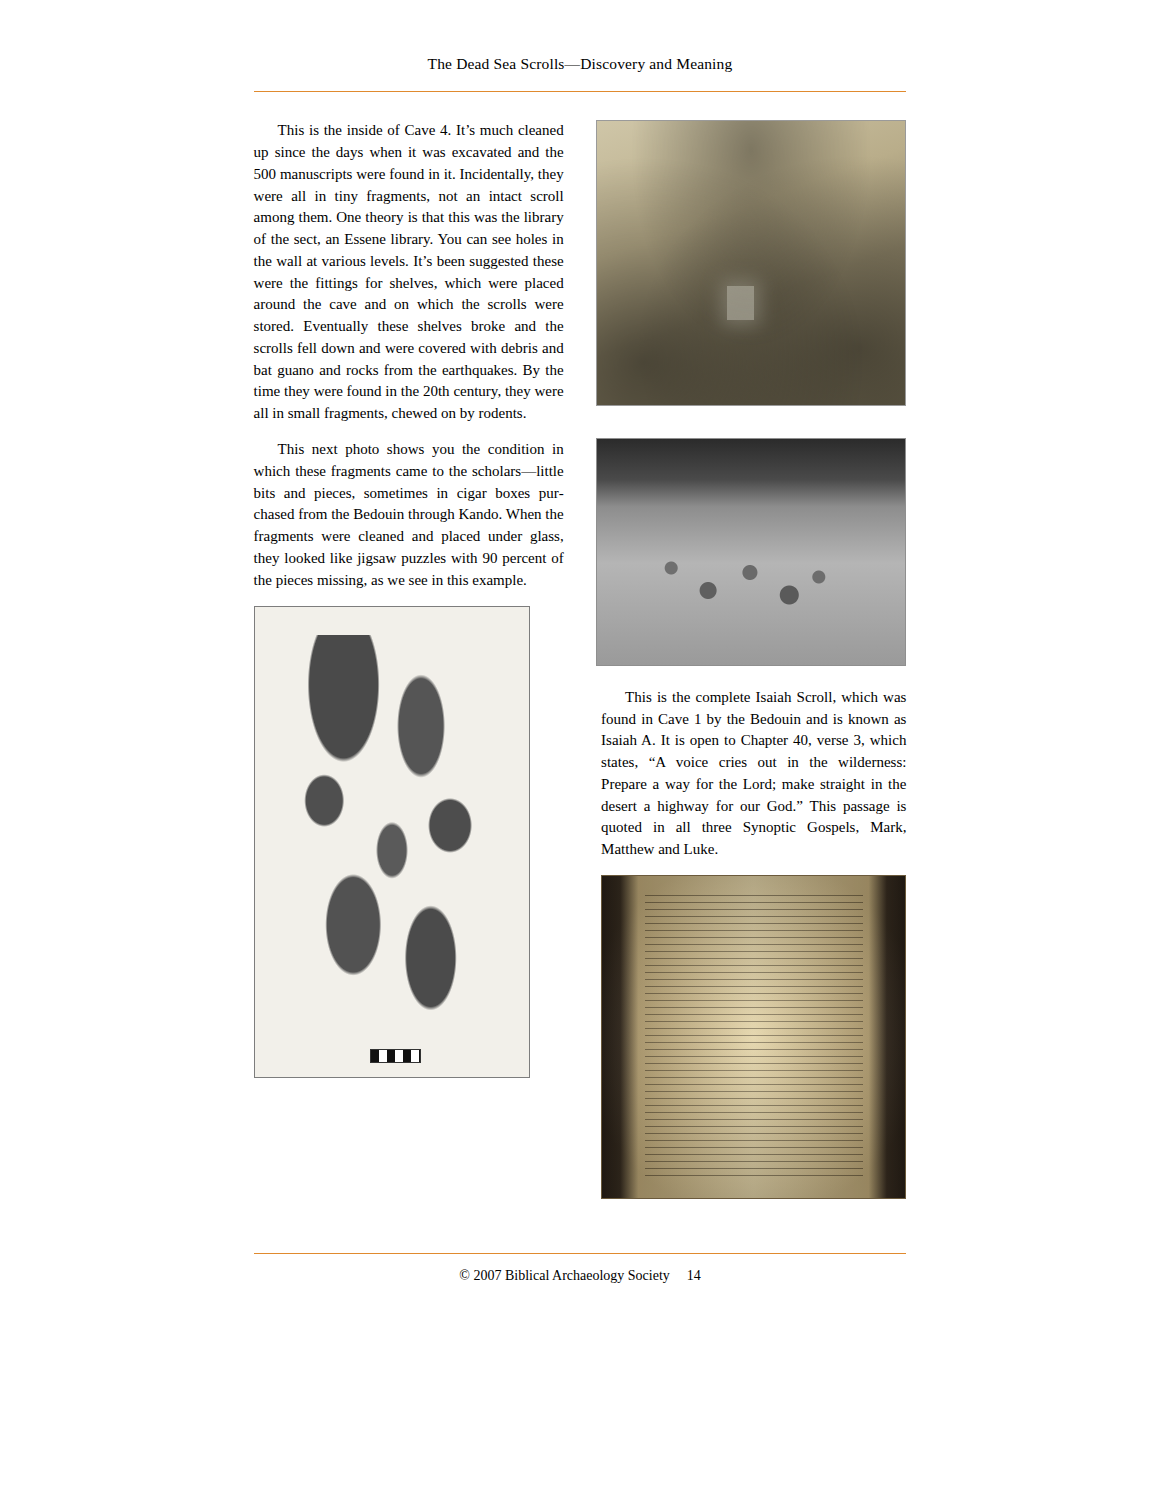The Dead Sea Scrolls—Discovery and Meaning
This is the inside of Cave 4. It’s much cleaned up since the days when it was excavated and the 500 manuscripts were found in it. Incidentally, they were all in tiny fragments, not an intact scroll among them. One theory is that this was the library of the sect, an Essene library. You can see holes in the wall at various levels. It’s been suggested these were the fittings for shelves, which were placed around the cave and on which the scrolls were stored. Eventually these shelves broke and the scrolls fell down and were covered with debris and bat guano and rocks from the earthquakes. By the time they were found in the 20th century, they were all in small fragments, chewed on by rodents.
This next photo shows you the condition in which these fragments came to the scholars—little bits and pieces, sometimes in cigar boxes purchased from the Bedouin through Kando. When the fragments were cleaned and placed under glass, they looked like jigsaw puzzles with 90 percent of the pieces missing, as we see in this example.
This is the complete Isaiah Scroll, which was found in Cave 1 by the Bedouin and is known as Isaiah A. It is open to Chapter 40, verse 3, which states, “A voice cries out in the wilderness: Prepare a way for the Lord; make straight in the desert a highway for our God.” This passage is quoted in all three Synoptic Gospels, Mark, Matthew and Luke.
© 2007 Biblical Archaeology Society14